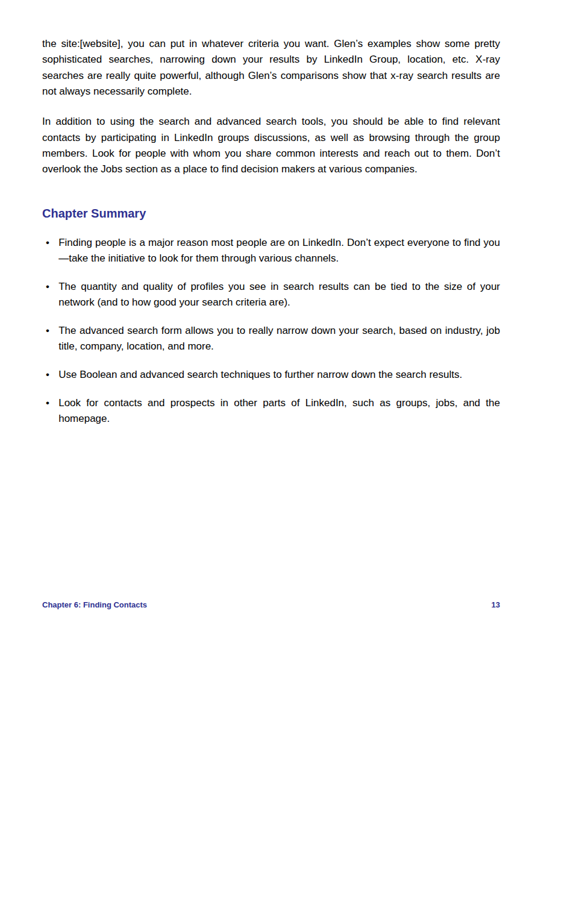the site:[website], you can put in whatever criteria you want. Glen’s examples show some pretty sophisticated searches, narrowing down your results by LinkedIn Group, location, etc. X-ray searches are really quite powerful, although Glen’s comparisons show that x-ray search results are not always necessarily complete.
In addition to using the search and advanced search tools, you should be able to find relevant contacts by participating in LinkedIn groups discussions, as well as browsing through the group members. Look for people with whom you share common interests and reach out to them. Don’t overlook the Jobs section as a place to find decision makers at various companies.
Chapter Summary
Finding people is a major reason most people are on LinkedIn. Don’t expect everyone to find you—take the initiative to look for them through various channels.
The quantity and quality of profiles you see in search results can be tied to the size of your network (and to how good your search criteria are).
The advanced search form allows you to really narrow down your search, based on industry, job title, company, location, and more.
Use Boolean and advanced search techniques to further narrow down the search results.
Look for contacts and prospects in other parts of LinkedIn, such as groups, jobs, and the homepage.
Chapter 6: Finding Contacts 13